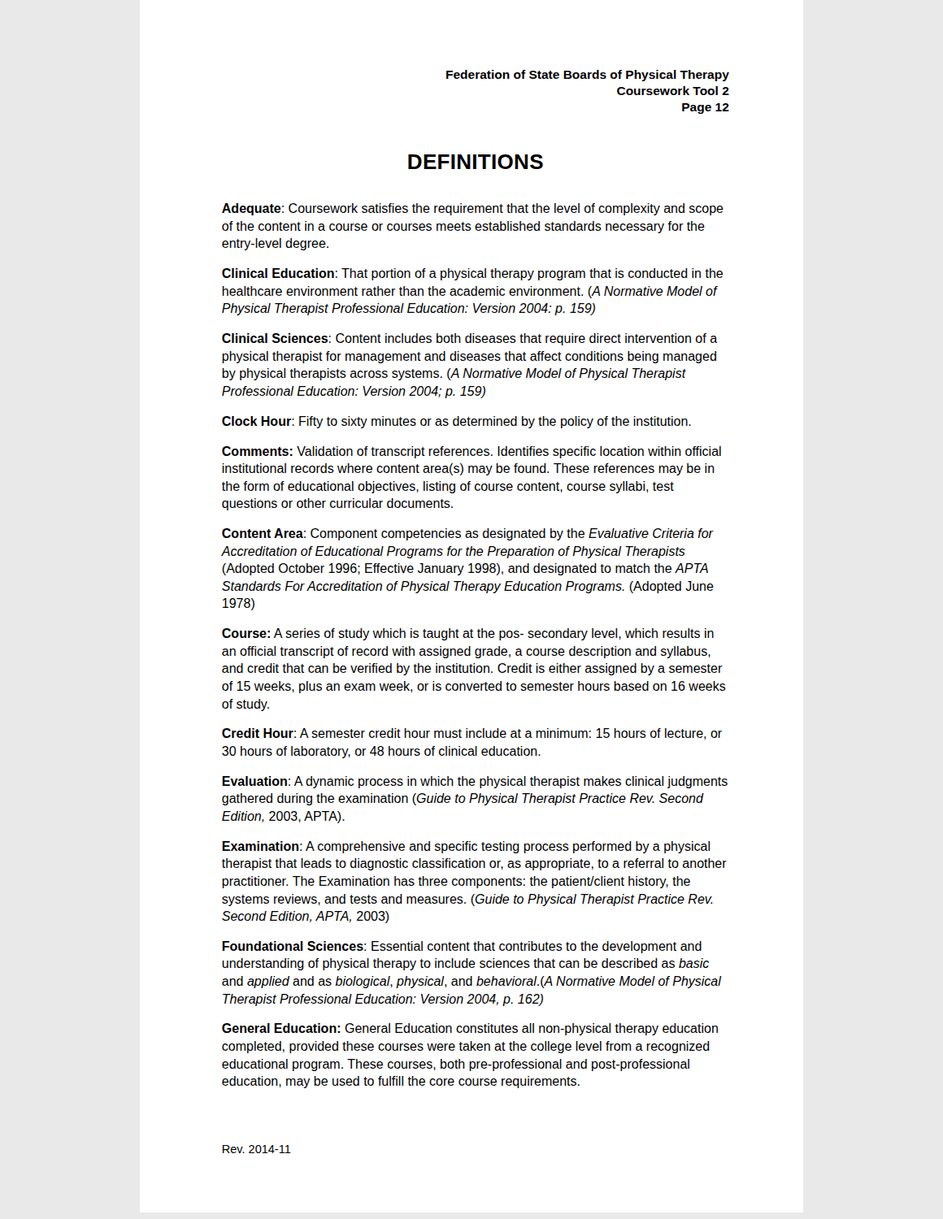Federation of State Boards of Physical Therapy
Coursework Tool 2
Page 12
DEFINITIONS
Adequate: Coursework satisfies the requirement that the level of complexity and scope of the content in a course or courses meets established standards necessary for the entry-level degree.
Clinical Education: That portion of a physical therapy program that is conducted in the healthcare environment rather than the academic environment. (A Normative Model of Physical Therapist Professional Education: Version 2004: p. 159)
Clinical Sciences: Content includes both diseases that require direct intervention of a physical therapist for management and diseases that affect conditions being managed by physical therapists across systems. (A Normative Model of Physical Therapist Professional Education: Version 2004; p. 159)
Clock Hour: Fifty to sixty minutes or as determined by the policy of the institution.
Comments: Validation of transcript references. Identifies specific location within official institutional records where content area(s) may be found. These references may be in the form of educational objectives, listing of course content, course syllabi, test questions or other curricular documents.
Content Area: Component competencies as designated by the Evaluative Criteria for Accreditation of Educational Programs for the Preparation of Physical Therapists (Adopted October 1996; Effective January 1998), and designated to match the APTA Standards For Accreditation of Physical Therapy Education Programs. (Adopted June 1978)
Course: A series of study which is taught at the pos- secondary level, which results in an official transcript of record with assigned grade, a course description and syllabus, and credit that can be verified by the institution. Credit is either assigned by a semester of 15 weeks, plus an exam week, or is converted to semester hours based on 16 weeks of study.
Credit Hour: A semester credit hour must include at a minimum: 15 hours of lecture, or 30 hours of laboratory, or 48 hours of clinical education.
Evaluation: A dynamic process in which the physical therapist makes clinical judgments gathered during the examination (Guide to Physical Therapist Practice Rev. Second Edition, 2003, APTA).
Examination: A comprehensive and specific testing process performed by a physical therapist that leads to diagnostic classification or, as appropriate, to a referral to another practitioner. The Examination has three components: the patient/client history, the systems reviews, and tests and measures. (Guide to Physical Therapist Practice Rev. Second Edition, APTA, 2003)
Foundational Sciences: Essential content that contributes to the development and understanding of physical therapy to include sciences that can be described as basic and applied and as biological, physical, and behavioral.(A Normative Model of Physical Therapist Professional Education: Version 2004, p. 162)
General Education: General Education constitutes all non-physical therapy education completed, provided these courses were taken at the college level from a recognized educational program. These courses, both pre-professional and post-professional education, may be used to fulfill the core course requirements.
Rev. 2014-11